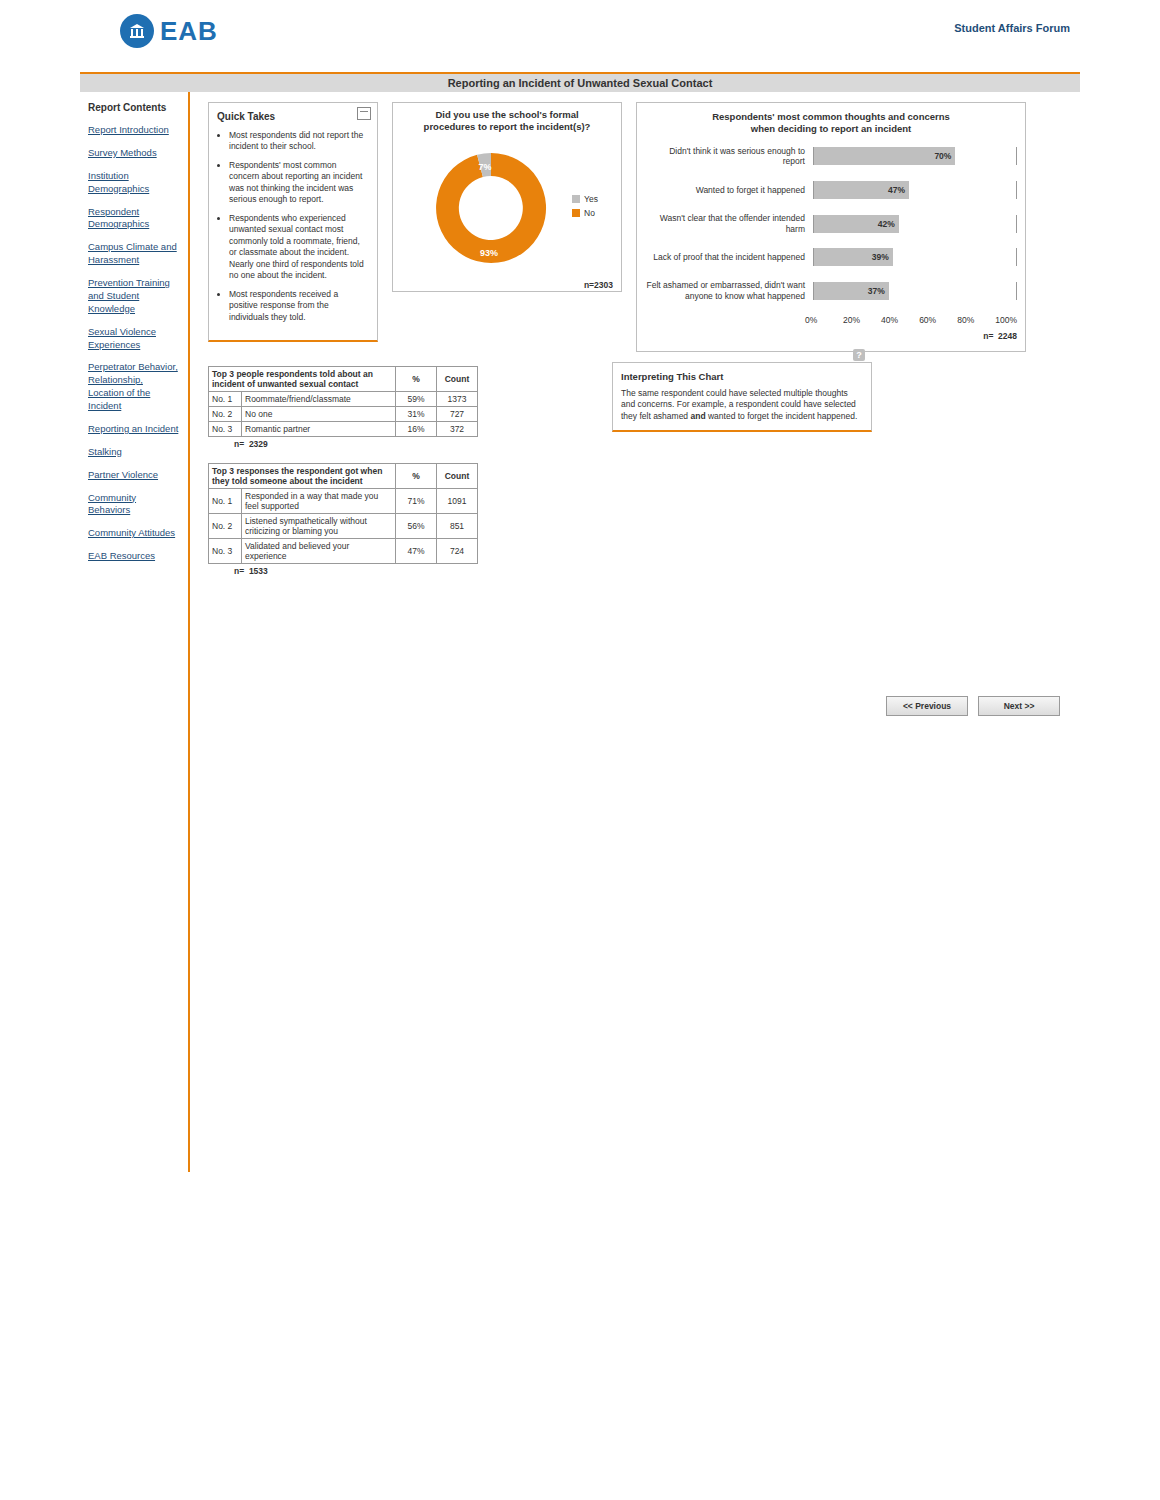EAB
Student Affairs Forum
Reporting an Incident of Unwanted Sexual Contact
Report Contents
Report Introduction
Survey Methods
Institution Demographics
Respondent Demographics
Campus Climate and Harassment
Prevention Training and Student Knowledge
Sexual Violence Experiences
Perpetrator Behavior, Relationship, Location of the Incident
Reporting an Incident
Stalking
Partner Violence
Community Behaviors
Community Attitudes
EAB Resources
Quick Takes
Most respondents did not report the incident to their school.
Respondents' most common concern about reporting an incident was not thinking the incident was serious enough to report.
Respondents who experienced unwanted sexual contact most commonly told a roommate, friend, or classmate about the incident. Nearly one third of respondents told no one about the incident.
Most respondents received a positive response from the individuals they told.
Did you use the school's formal
procedures to report the incident(s)?
7% 93%
Yes
No
n=2303
Respondents' most common thoughts and concerns
when deciding to report an incident
Didn't think it was serious enough to report
70%
Wanted to forget it happened
47%
Wasn't clear that the offender intended harm
42%
Lack of proof that the incident happened
39%
Felt ashamed or embarrassed, didn't want anyone to know what happened
37%
0% 20% 40% 60% 80% 100%
n= 2248
| Top 3 people respondents told about an incident of unwanted sexual contact | % | Count |
| --- | --- | --- |
| No. 1 | Roommate/friend/classmate | 59% | 1373 |
| No. 2 | No one | 31% | 727 |
| No. 3 | Romantic partner | 16% | 372 |
n= 2329
| Top 3 responses the respondent got when they told someone about the incident | % | Count |
| --- | --- | --- |
| No. 1 | Responded in a way that made you feel supported | 71% | 1091 |
| No. 2 | Listened sympathetically without criticizing or blaming you | 56% | 851 |
| No. 3 | Validated and believed your experience | 47% | 724 |
n= 1533
?
Interpreting This Chart
The same respondent could have selected multiple thoughts and concerns. For example, a respondent could have selected they felt ashamed and wanted to forget the incident happened.
<< Previous
Next >>